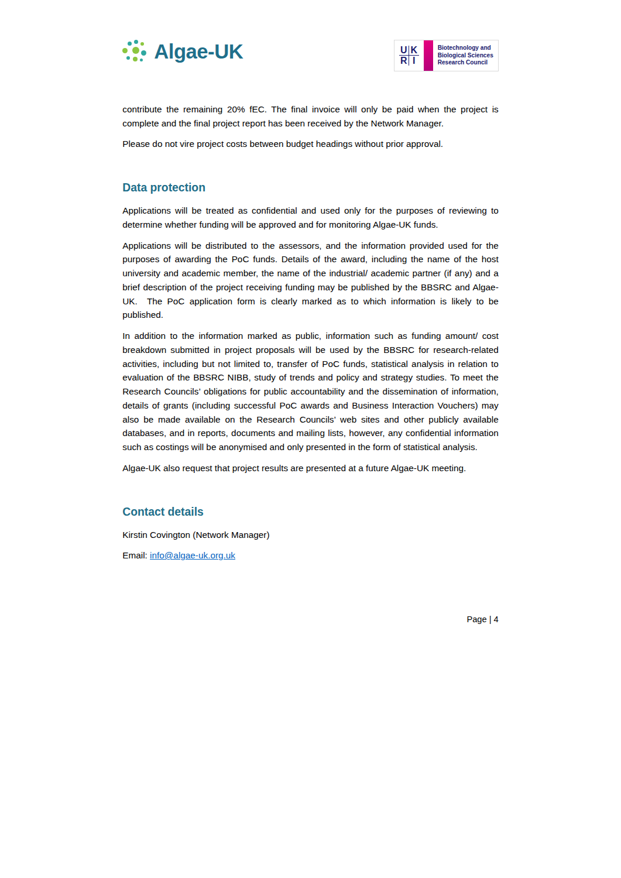Algae-UK
U
K
R
I
Biotechnology and
Biological Sciences
Research Council
contribute the remaining 20% fEC. The final invoice will only be paid when the project is complete and the final project report has been received by the Network Manager.
Please do not vire project costs between budget headings without prior approval.
Data protection
Applications will be treated as confidential and used only for the purposes of reviewing to determine whether funding will be approved and for monitoring Algae-UK funds.
Applications will be distributed to the assessors, and the information provided used for the purposes of awarding the PoC funds. Details of the award, including the name of the host university and academic member, the name of the industrial/ academic partner (if any) and a brief description of the project receiving funding may be published by the BBSRC and Algae-UK. The PoC application form is clearly marked as to which information is likely to be published.
In addition to the information marked as public, information such as funding amount/ cost breakdown submitted in project proposals will be used by the BBSRC for research-related activities, including but not limited to, transfer of PoC funds, statistical analysis in relation to evaluation of the BBSRC NIBB, study of trends and policy and strategy studies. To meet the Research Councils’ obligations for public accountability and the dissemination of information, details of grants (including successful PoC awards and Business Interaction Vouchers) may also be made available on the Research Councils’ web sites and other publicly available databases, and in reports, documents and mailing lists, however, any confidential information such as costings will be anonymised and only presented in the form of statistical analysis.
Algae-UK also request that project results are presented at a future Algae-UK meeting.
Contact details
Kirstin Covington (Network Manager)
Email: info@algae-uk.org.uk
Page | 4